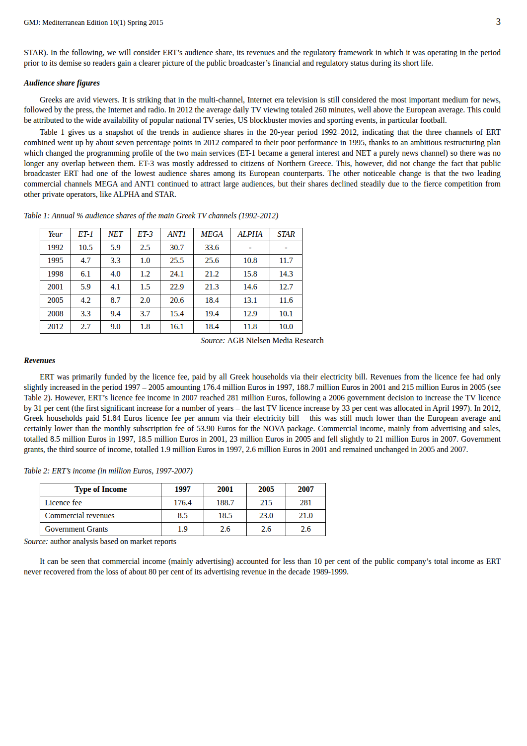GMJ: Mediterranean Edition 10(1) Spring 2015
3
STAR). In the following, we will consider ERT’s audience share, its revenues and the regulatory framework in which it was operating in the period prior to its demise so readers gain a clearer picture of the public broadcaster’s financial and regulatory status during its short life.
Audience share figures
Greeks are avid viewers. It is striking that in the multi-channel, Internet era television is still considered the most important medium for news, followed by the press, the Internet and radio. In 2012 the average daily TV viewing totaled 260 minutes, well above the European average. This could be attributed to the wide availability of popular national TV series, US blockbuster movies and sporting events, in particular football.
Table 1 gives us a snapshot of the trends in audience shares in the 20-year period 1992–2012, indicating that the three channels of ERT combined went up by about seven percentage points in 2012 compared to their poor performance in 1995, thanks to an ambitious restructuring plan which changed the programming profile of the two main services (ET-1 became a general interest and NET a purely news channel) so there was no longer any overlap between them. ET-3 was mostly addressed to citizens of Northern Greece. This, however, did not change the fact that public broadcaster ERT had one of the lowest audience shares among its European counterparts. The other noticeable change is that the two leading commercial channels MEGA and ANT1 continued to attract large audiences, but their shares declined steadily due to the fierce competition from other private operators, like ALPHA and STAR.
Table 1: Annual % audience shares of the main Greek TV channels (1992-2012)
| Year | ET-1 | NET | ET-3 | ANT1 | MEGA | ALPHA | STAR |
| --- | --- | --- | --- | --- | --- | --- | --- |
| 1992 | 10.5 | 5.9 | 2.5 | 30.7 | 33.6 | - | - |
| 1995 | 4.7 | 3.3 | 1.0 | 25.5 | 25.6 | 10.8 | 11.7 |
| 1998 | 6.1 | 4.0 | 1.2 | 24.1 | 21.2 | 15.8 | 14.3 |
| 2001 | 5.9 | 4.1 | 1.5 | 22.9 | 21.3 | 14.6 | 12.7 |
| 2005 | 4.2 | 8.7 | 2.0 | 20.6 | 18.4 | 13.1 | 11.6 |
| 2008 | 3.3 | 9.4 | 3.7 | 15.4 | 19.4 | 12.9 | 10.1 |
| 2012 | 2.7 | 9.0 | 1.8 | 16.1 | 18.4 | 11.8 | 10.0 |
Source: AGB Nielsen Media Research
Revenues
ERT was primarily funded by the licence fee, paid by all Greek households via their electricity bill. Revenues from the licence fee had only slightly increased in the period 1997 – 2005 amounting 176.4 million Euros in 1997, 188.7 million Euros in 2001 and 215 million Euros in 2005 (see Table 2). However, ERT’s licence fee income in 2007 reached 281 million Euros, following a 2006 government decision to increase the TV licence by 31 per cent (the first significant increase for a number of years – the last TV licence increase by 33 per cent was allocated in April 1997). In 2012, Greek households paid 51.84 Euros licence fee per annum via their electricity bill – this was still much lower than the European average and certainly lower than the monthly subscription fee of 53.90 Euros for the NOVA package. Commercial income, mainly from advertising and sales, totalled 8.5 million Euros in 1997, 18.5 million Euros in 2001, 23 million Euros in 2005 and fell slightly to 21 million Euros in 2007. Government grants, the third source of income, totalled 1.9 million Euros in 1997, 2.6 million Euros in 2001 and remained unchanged in 2005 and 2007.
Table 2: ERT’s income (in million Euros, 1997-2007)
| Type of Income | 1997 | 2001 | 2005 | 2007 |
| --- | --- | --- | --- | --- |
| Licence fee | 176.4 | 188.7 | 215 | 281 |
| Commercial revenues | 8.5 | 18.5 | 23.0 | 21.0 |
| Government Grants | 1.9 | 2.6 | 2.6 | 2.6 |
Source: author analysis based on market reports
It can be seen that commercial income (mainly advertising) accounted for less than 10 per cent of the public company’s total income as ERT never recovered from the loss of about 80 per cent of its advertising revenue in the decade 1989-1999.